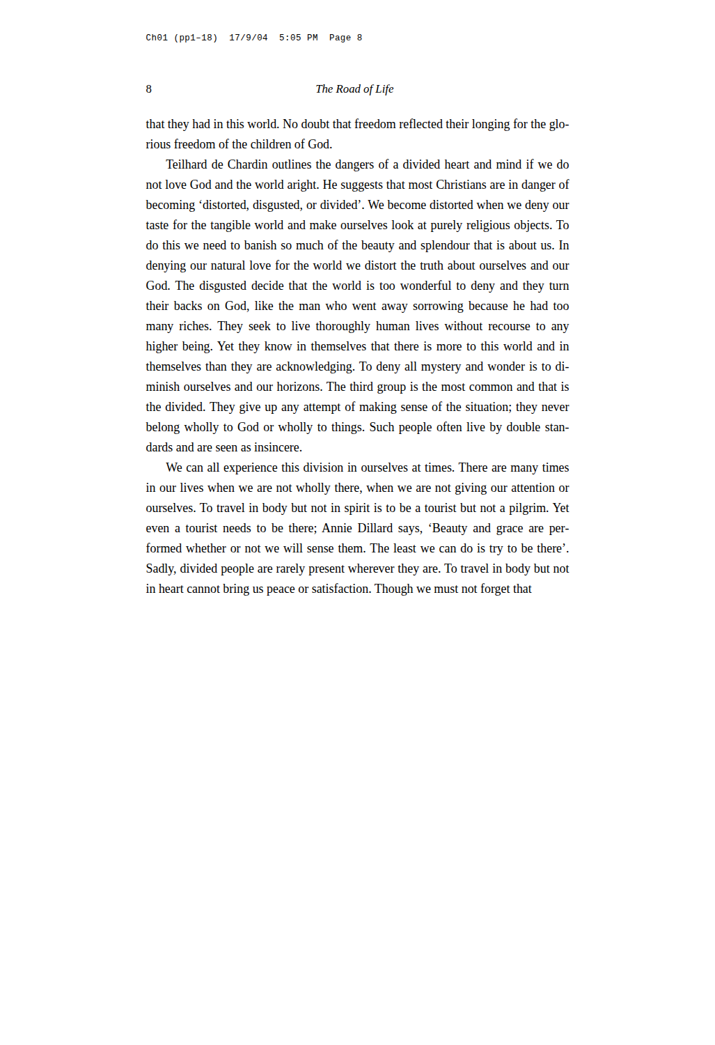Ch01 (pp1–18) 17/9/04 5:05 PM Page 8
8 The Road of Life
that they had in this world. No doubt that freedom reflected their longing for the glorious freedom of the children of God.
Teilhard de Chardin outlines the dangers of a divided heart and mind if we do not love God and the world aright. He suggests that most Christians are in danger of becoming ‘distorted, disgusted, or divided’. We become distorted when we deny our taste for the tangible world and make ourselves look at purely religious objects. To do this we need to banish so much of the beauty and splendour that is about us. In denying our natural love for the world we distort the truth about ourselves and our God. The disgusted decide that the world is too wonderful to deny and they turn their backs on God, like the man who went away sorrowing because he had too many riches. They seek to live thoroughly human lives without recourse to any higher being. Yet they know in themselves that there is more to this world and in themselves than they are acknowledging. To deny all mystery and wonder is to diminish ourselves and our horizons. The third group is the most common and that is the divided. They give up any attempt of making sense of the situation; they never belong wholly to God or wholly to things. Such people often live by double standards and are seen as insincere.
We can all experience this division in ourselves at times. There are many times in our lives when we are not wholly there, when we are not giving our attention or ourselves. To travel in body but not in spirit is to be a tourist but not a pilgrim. Yet even a tourist needs to be there; Annie Dillard says, ‘Beauty and grace are performed whether or not we will sense them. The least we can do is try to be there’. Sadly, divided people are rarely present wherever they are. To travel in body but not in heart cannot bring us peace or satisfaction. Though we must not forget that